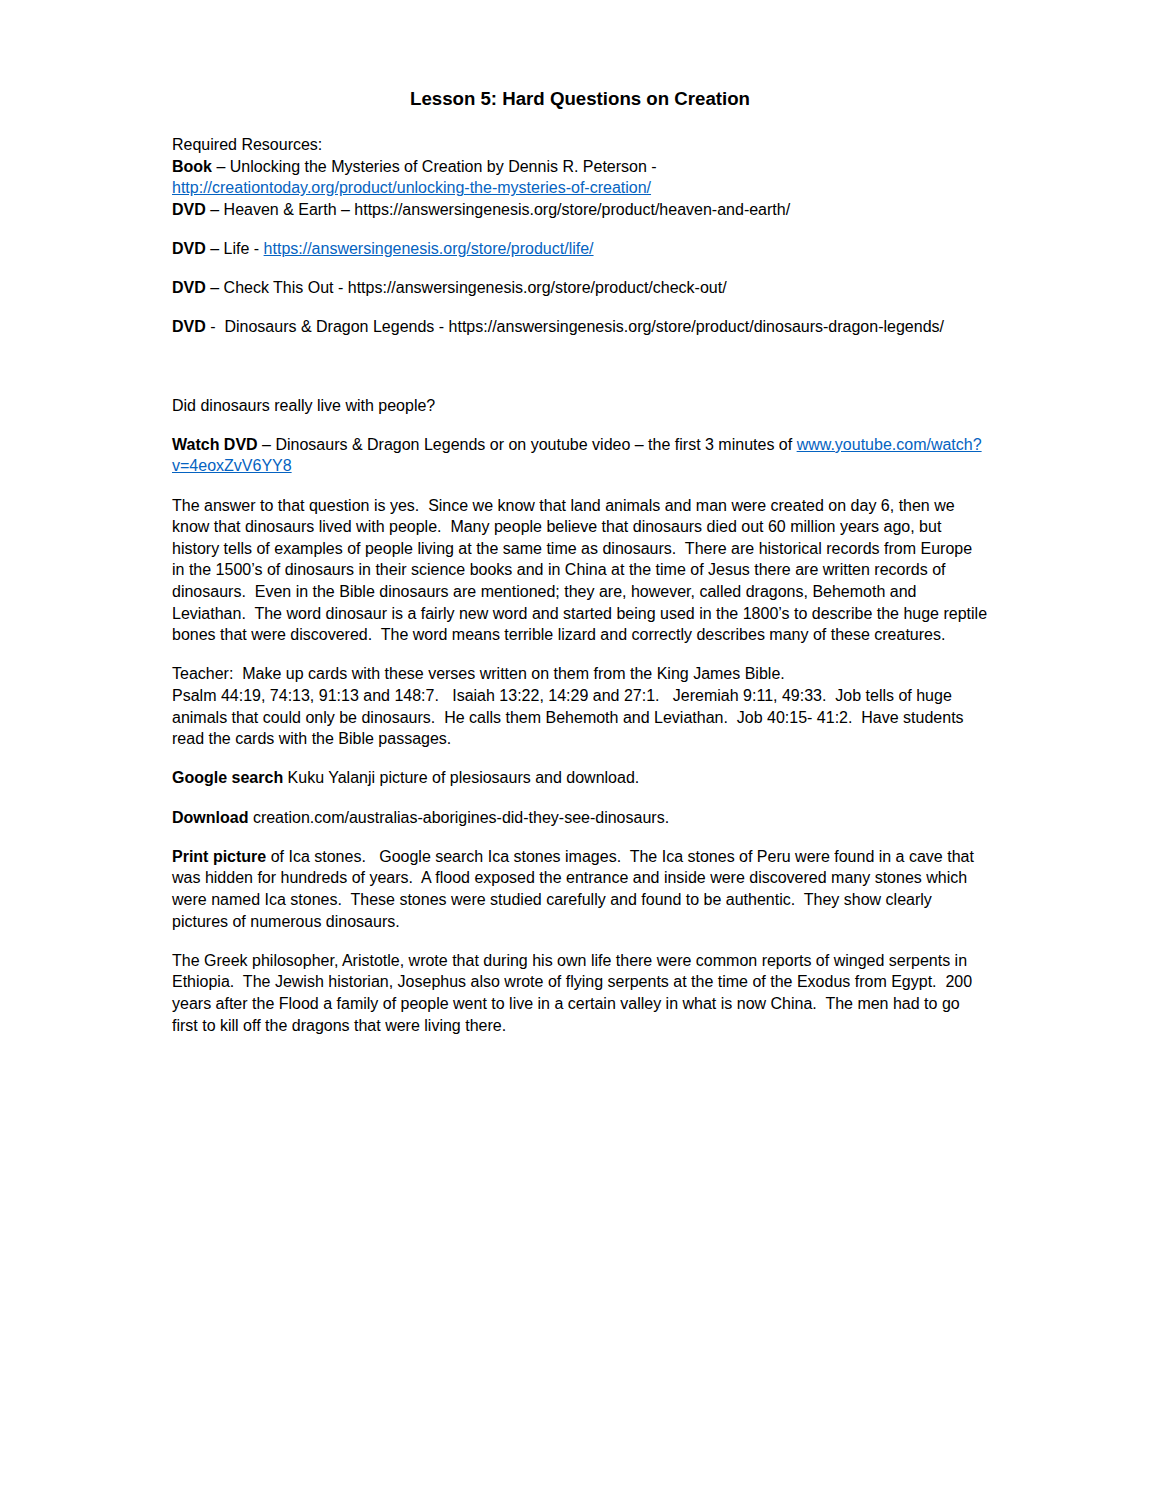Lesson 5: Hard Questions on Creation
Required Resources:
Book – Unlocking the Mysteries of Creation by Dennis R. Peterson -
http://creationtoday.org/product/unlocking-the-mysteries-of-creation/
DVD – Heaven & Earth – https://answersingenesis.org/store/product/heaven-and-earth/
DVD – Life - https://answersingenesis.org/store/product/life/
DVD – Check This Out - https://answersingenesis.org/store/product/check-out/
DVD - Dinosaurs & Dragon Legends - https://answersingenesis.org/store/product/dinosaurs-dragon-legends/
Did dinosaurs really live with people?
Watch DVD – Dinosaurs & Dragon Legends or on youtube video – the first 3 minutes of www.youtube.com/watch?v=4eoxZvV6YY8
The answer to that question is yes. Since we know that land animals and man were created on day 6, then we know that dinosaurs lived with people. Many people believe that dinosaurs died out 60 million years ago, but history tells of examples of people living at the same time as dinosaurs. There are historical records from Europe in the 1500’s of dinosaurs in their science books and in China at the time of Jesus there are written records of dinosaurs. Even in the Bible dinosaurs are mentioned; they are, however, called dragons, Behemoth and Leviathan. The word dinosaur is a fairly new word and started being used in the 1800’s to describe the huge reptile bones that were discovered. The word means terrible lizard and correctly describes many of these creatures.
Teacher: Make up cards with these verses written on them from the King James Bible.
Psalm 44:19, 74:13, 91:13 and 148:7. Isaiah 13:22, 14:29 and 27:1. Jeremiah 9:11, 49:33. Job tells of huge animals that could only be dinosaurs. He calls them Behemoth and Leviathan. Job 40:15- 41:2. Have students read the cards with the Bible passages.
Google search Kuku Yalanji picture of plesiosaurs and download.
Download creation.com/australias-aborigines-did-they-see-dinosaurs.
Print picture of Ica stones. Google search Ica stones images. The Ica stones of Peru were found in a cave that was hidden for hundreds of years. A flood exposed the entrance and inside were discovered many stones which were named Ica stones. These stones were studied carefully and found to be authentic. They show clearly pictures of numerous dinosaurs.
The Greek philosopher, Aristotle, wrote that during his own life there were common reports of winged serpents in Ethiopia. The Jewish historian, Josephus also wrote of flying serpents at the time of the Exodus from Egypt. 200 years after the Flood a family of people went to live in a certain valley in what is now China. The men had to go first to kill off the dragons that were living there.